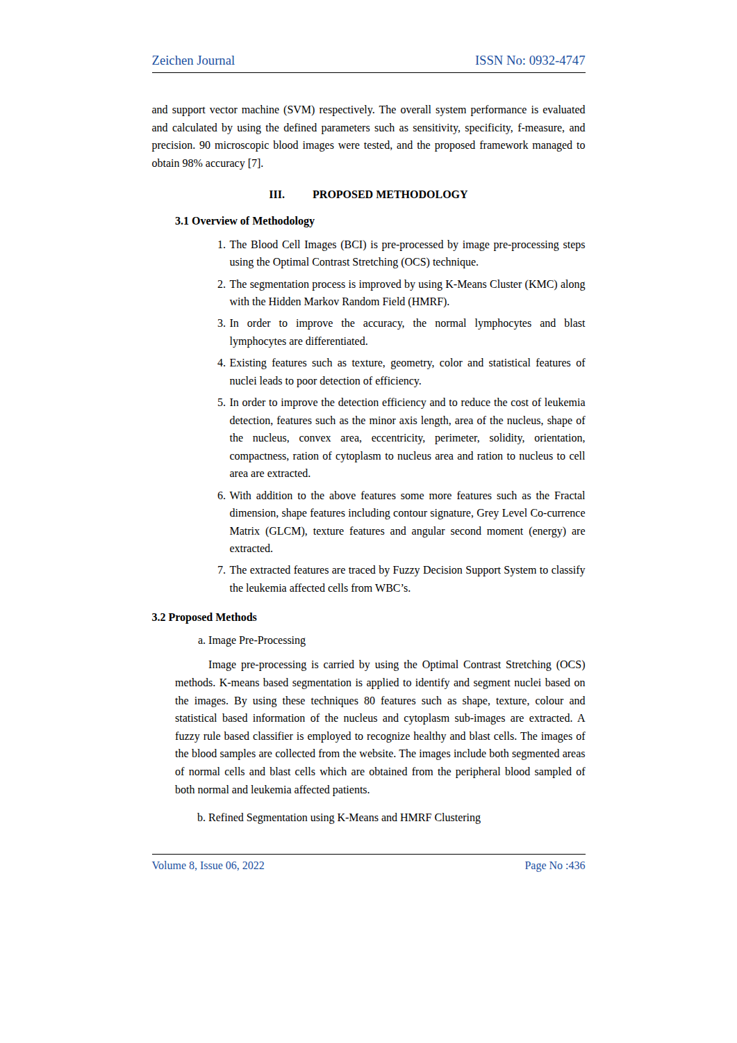Zeichen Journal ISSN No: 0932-4747
and support vector machine (SVM) respectively. The overall system performance is evaluated and calculated by using the defined parameters such as sensitivity, specificity, f-measure, and precision. 90 microscopic blood images were tested, and the proposed framework managed to obtain 98% accuracy [7].
III. PROPOSED METHODOLOGY
3.1 Overview of Methodology
The Blood Cell Images (BCI) is pre-processed by image pre-processing steps using the Optimal Contrast Stretching (OCS) technique.
The segmentation process is improved by using K-Means Cluster (KMC) along with the Hidden Markov Random Field (HMRF).
In order to improve the accuracy, the normal lymphocytes and blast lymphocytes are differentiated.
Existing features such as texture, geometry, color and statistical features of nuclei leads to poor detection of efficiency.
In order to improve the detection efficiency and to reduce the cost of leukemia detection, features such as the minor axis length, area of the nucleus, shape of the nucleus, convex area, eccentricity, perimeter, solidity, orientation, compactness, ration of cytoplasm to nucleus area and ration to nucleus to cell area are extracted.
With addition to the above features some more features such as the Fractal dimension, shape features including contour signature, Grey Level Co-currence Matrix (GLCM), texture features and angular second moment (energy) are extracted.
The extracted features are traced by Fuzzy Decision Support System to classify the leukemia affected cells from WBC’s.
3.2 Proposed Methods
Image Pre-Processing
Image pre-processing is carried by using the Optimal Contrast Stretching (OCS) methods. K-means based segmentation is applied to identify and segment nuclei based on the images. By using these techniques 80 features such as shape, texture, colour and statistical based information of the nucleus and cytoplasm sub-images are extracted. A fuzzy rule based classifier is employed to recognize healthy and blast cells. The images of the blood samples are collected from the website. The images include both segmented areas of normal cells and blast cells which are obtained from the peripheral blood sampled of both normal and leukemia affected patients.
Refined Segmentation using K-Means and HMRF Clustering
Volume 8, Issue 06, 2022 Page No :436